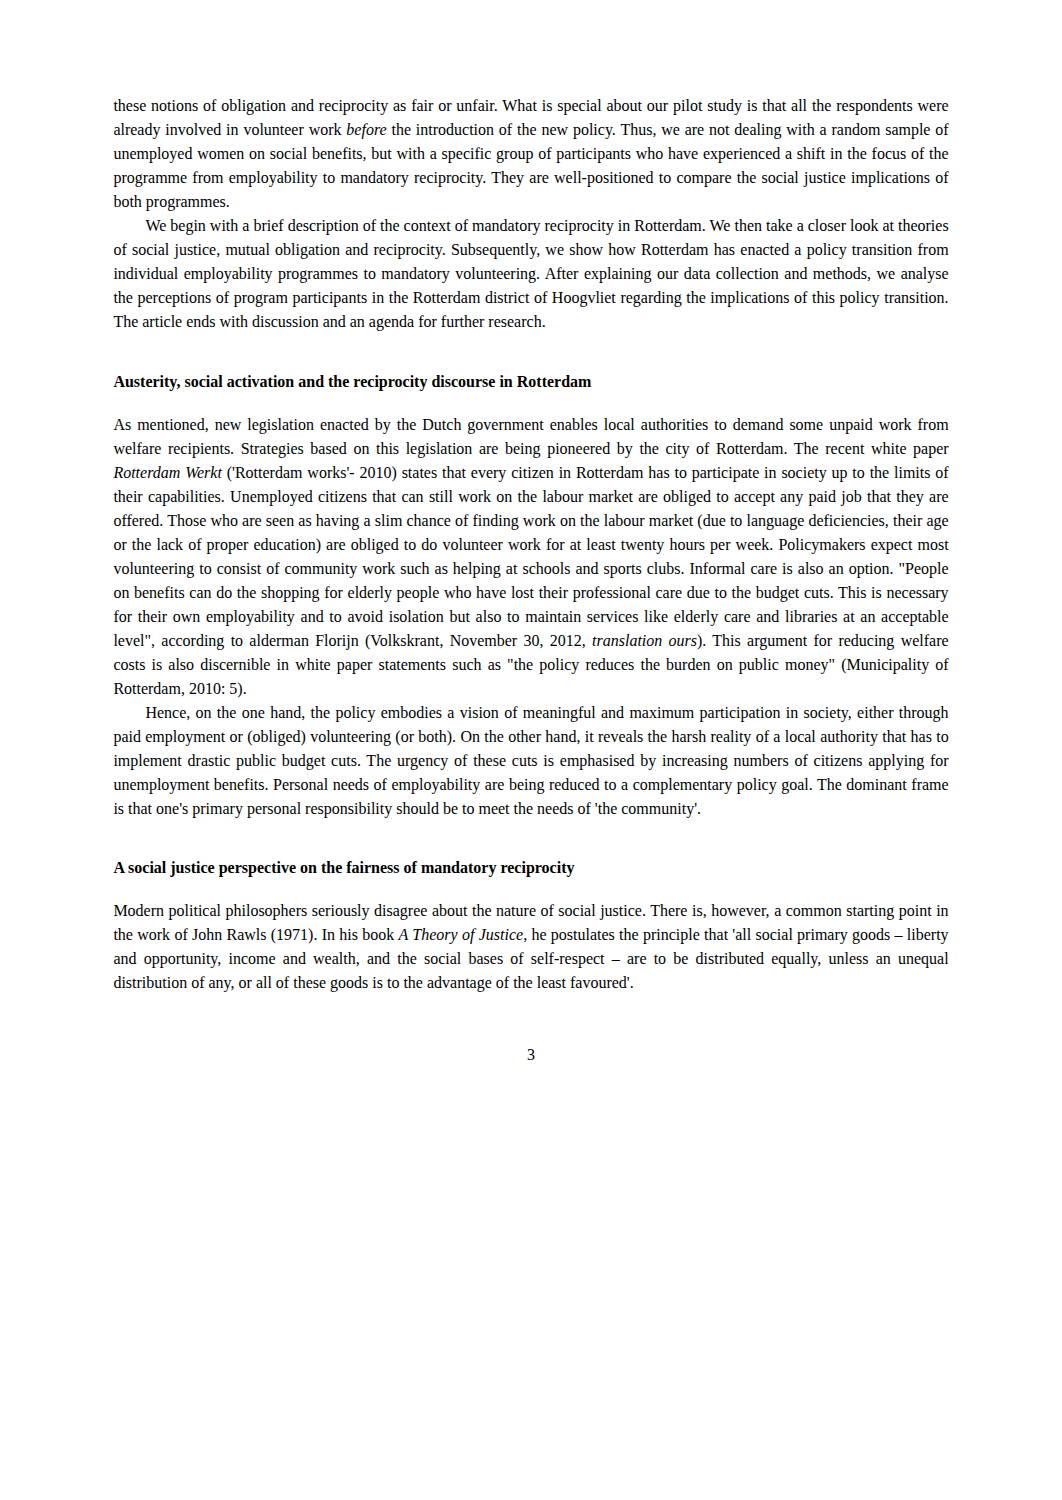these notions of obligation and reciprocity as fair or unfair. What is special about our pilot study is that all the respondents were already involved in volunteer work before the introduction of the new policy. Thus, we are not dealing with a random sample of unemployed women on social benefits, but with a specific group of participants who have experienced a shift in the focus of the programme from employability to mandatory reciprocity. They are well-positioned to compare the social justice implications of both programmes.
We begin with a brief description of the context of mandatory reciprocity in Rotterdam. We then take a closer look at theories of social justice, mutual obligation and reciprocity. Subsequently, we show how Rotterdam has enacted a policy transition from individual employability programmes to mandatory volunteering. After explaining our data collection and methods, we analyse the perceptions of program participants in the Rotterdam district of Hoogvliet regarding the implications of this policy transition. The article ends with discussion and an agenda for further research.
Austerity, social activation and the reciprocity discourse in Rotterdam
As mentioned, new legislation enacted by the Dutch government enables local authorities to demand some unpaid work from welfare recipients. Strategies based on this legislation are being pioneered by the city of Rotterdam. The recent white paper Rotterdam Werkt ('Rotterdam works'- 2010) states that every citizen in Rotterdam has to participate in society up to the limits of their capabilities. Unemployed citizens that can still work on the labour market are obliged to accept any paid job that they are offered. Those who are seen as having a slim chance of finding work on the labour market (due to language deficiencies, their age or the lack of proper education) are obliged to do volunteer work for at least twenty hours per week. Policymakers expect most volunteering to consist of community work such as helping at schools and sports clubs. Informal care is also an option. "People on benefits can do the shopping for elderly people who have lost their professional care due to the budget cuts. This is necessary for their own employability and to avoid isolation but also to maintain services like elderly care and libraries at an acceptable level", according to alderman Florijn (Volkskrant, November 30, 2012, translation ours). This argument for reducing welfare costs is also discernible in white paper statements such as "the policy reduces the burden on public money" (Municipality of Rotterdam, 2010: 5).
Hence, on the one hand, the policy embodies a vision of meaningful and maximum participation in society, either through paid employment or (obliged) volunteering (or both). On the other hand, it reveals the harsh reality of a local authority that has to implement drastic public budget cuts. The urgency of these cuts is emphasised by increasing numbers of citizens applying for unemployment benefits. Personal needs of employability are being reduced to a complementary policy goal. The dominant frame is that one's primary personal responsibility should be to meet the needs of 'the community'.
A social justice perspective on the fairness of mandatory reciprocity
Modern political philosophers seriously disagree about the nature of social justice. There is, however, a common starting point in the work of John Rawls (1971). In his book A Theory of Justice, he postulates the principle that 'all social primary goods – liberty and opportunity, income and wealth, and the social bases of self-respect – are to be distributed equally, unless an unequal distribution of any, or all of these goods is to the advantage of the least favoured'.
3